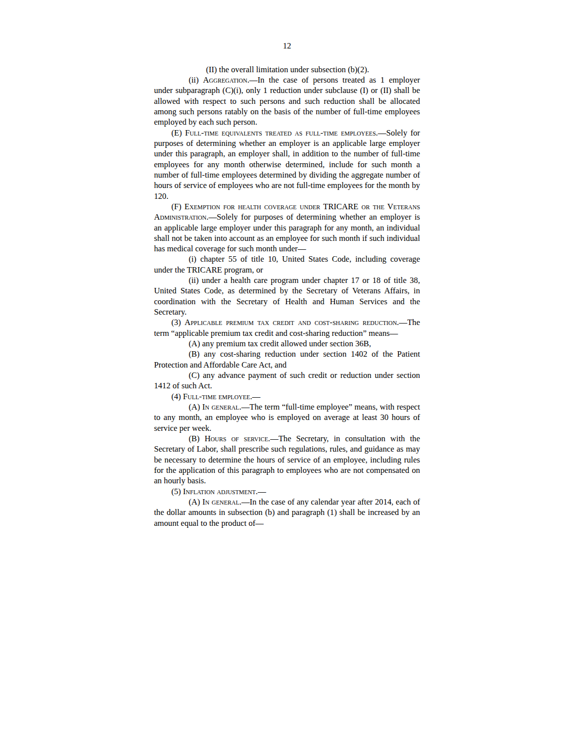12
(II) the overall limitation under subsection (b)(2).
(ii) Aggregation.—In the case of persons treated as 1 employer under subparagraph (C)(i), only 1 reduction under subclause (I) or (II) shall be allowed with respect to such persons and such reduction shall be allocated among such persons ratably on the basis of the number of full-time employees employed by each such person.
(E) Full-time equivalents treated as full-time employees.—Solely for purposes of determining whether an employer is an applicable large employer under this paragraph, an employer shall, in addition to the number of full-time employees for any month otherwise determined, include for such month a number of full-time employees determined by dividing the aggregate number of hours of service of employees who are not full-time employees for the month by 120.
(F) Exemption for health coverage under TRICARE or the Veterans Administration.—Solely for purposes of determining whether an employer is an applicable large employer under this paragraph for any month, an individual shall not be taken into account as an employee for such month if such individual has medical coverage for such month under—
(i) chapter 55 of title 10, United States Code, including coverage under the TRICARE program, or
(ii) under a health care program under chapter 17 or 18 of title 38, United States Code, as determined by the Secretary of Veterans Affairs, in coordination with the Secretary of Health and Human Services and the Secretary.
(3) Applicable premium tax credit and cost-sharing reduction.—The term “applicable premium tax credit and cost-sharing reduction” means—
(A) any premium tax credit allowed under section 36B,
(B) any cost-sharing reduction under section 1402 of the Patient Protection and Affordable Care Act, and
(C) any advance payment of such credit or reduction under section 1412 of such Act.
(4) Full-time employee.—
(A) In general.—The term “full-time employee” means, with respect to any month, an employee who is employed on average at least 30 hours of service per week.
(B) Hours of service.—The Secretary, in consultation with the Secretary of Labor, shall prescribe such regulations, rules, and guidance as may be necessary to determine the hours of service of an employee, including rules for the application of this paragraph to employees who are not compensated on an hourly basis.
(5) Inflation adjustment.—
(A) In general.—In the case of any calendar year after 2014, each of the dollar amounts in subsection (b) and paragraph (1) shall be increased by an amount equal to the product of—